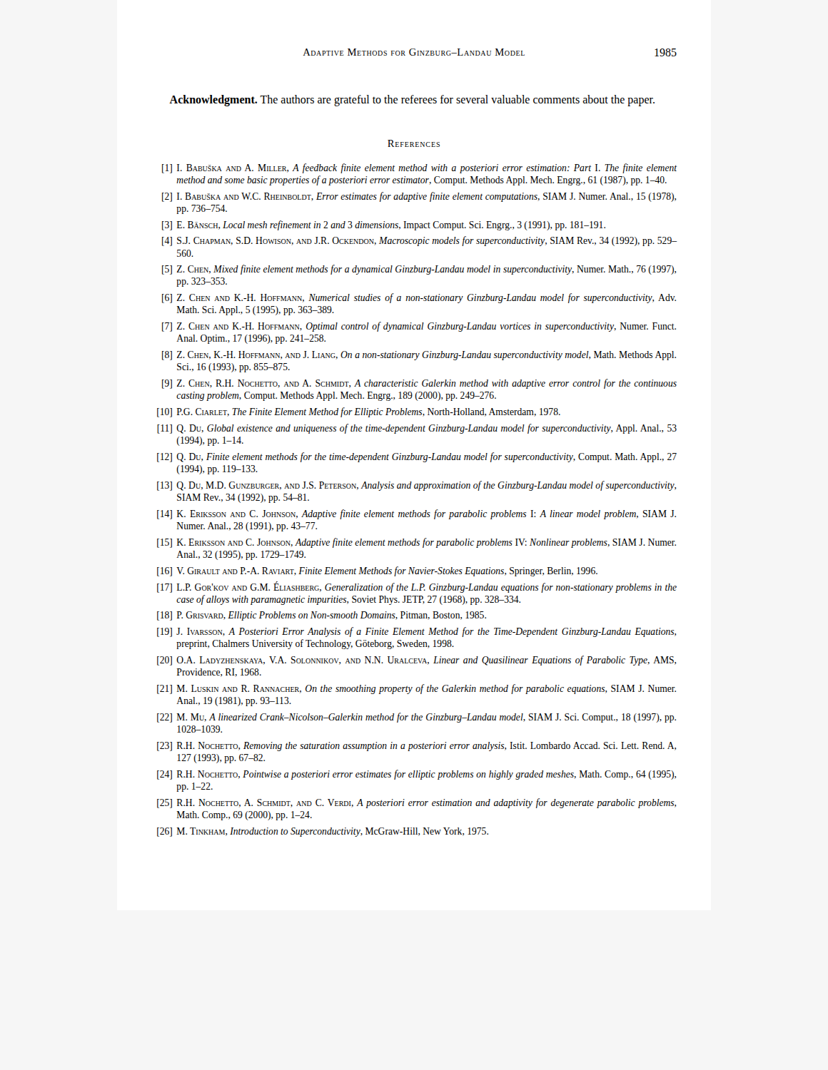Adaptive Methods for Ginzburg–Landau Model 1985
Acknowledgment. The authors are grateful to the referees for several valuable comments about the paper.
References
[1] I. Babuška and A. Miller, A feedback finite element method with a posteriori error estimation: Part I. The finite element method and some basic properties of a posteriori error estimator, Comput. Methods Appl. Mech. Engrg., 61 (1987), pp. 1–40.
[2] I. Babuška and W.C. Rheinboldt, Error estimates for adaptive finite element computations, SIAM J. Numer. Anal., 15 (1978), pp. 736–754.
[3] E. Bänsch, Local mesh refinement in 2 and 3 dimensions, Impact Comput. Sci. Engrg., 3 (1991), pp. 181–191.
[4] S.J. Chapman, S.D. Howison, and J.R. Ockendon, Macroscopic models for superconductivity, SIAM Rev., 34 (1992), pp. 529–560.
[5] Z. Chen, Mixed finite element methods for a dynamical Ginzburg-Landau model in superconductivity, Numer. Math., 76 (1997), pp. 323–353.
[6] Z. Chen and K.-H. Hoffmann, Numerical studies of a non-stationary Ginzburg-Landau model for superconductivity, Adv. Math. Sci. Appl., 5 (1995), pp. 363–389.
[7] Z. Chen and K.-H. Hoffmann, Optimal control of dynamical Ginzburg-Landau vortices in superconductivity, Numer. Funct. Anal. Optim., 17 (1996), pp. 241–258.
[8] Z. Chen, K.-H. Hoffmann, and J. Liang, On a non-stationary Ginzburg-Landau superconductivity model, Math. Methods Appl. Sci., 16 (1993), pp. 855–875.
[9] Z. Chen, R.H. Nochetto, and A. Schmidt, A characteristic Galerkin method with adaptive error control for the continuous casting problem, Comput. Methods Appl. Mech. Engrg., 189 (2000), pp. 249–276.
[10] P.G. Ciarlet, The Finite Element Method for Elliptic Problems, North-Holland, Amsterdam, 1978.
[11] Q. Du, Global existence and uniqueness of the time-dependent Ginzburg-Landau model for superconductivity, Appl. Anal., 53 (1994), pp. 1–14.
[12] Q. Du, Finite element methods for the time-dependent Ginzburg-Landau model for superconductivity, Comput. Math. Appl., 27 (1994), pp. 119–133.
[13] Q. Du, M.D. Gunzburger, and J.S. Peterson, Analysis and approximation of the Ginzburg-Landau model of superconductivity, SIAM Rev., 34 (1992), pp. 54–81.
[14] K. Eriksson and C. Johnson, Adaptive finite element methods for parabolic problems I: A linear model problem, SIAM J. Numer. Anal., 28 (1991), pp. 43–77.
[15] K. Eriksson and C. Johnson, Adaptive finite element methods for parabolic problems IV: Nonlinear problems, SIAM J. Numer. Anal., 32 (1995), pp. 1729–1749.
[16] V. Girault and P.-A. Raviart, Finite Element Methods for Navier-Stokes Equations, Springer, Berlin, 1996.
[17] L.P. Gor'kov and G.M. Éliashberg, Generalization of the L.P. Ginzburg-Landau equations for non-stationary problems in the case of alloys with paramagnetic impurities, Soviet Phys. JETP, 27 (1968), pp. 328–334.
[18] P. Grisvard, Elliptic Problems on Non-smooth Domains, Pitman, Boston, 1985.
[19] J. Ivarsson, A Posteriori Error Analysis of a Finite Element Method for the Time-Dependent Ginzburg-Landau Equations, preprint, Chalmers University of Technology, Göteborg, Sweden, 1998.
[20] O.A. Ladyzhenskaya, V.A. Solonnikov, and N.N. Uralceva, Linear and Quasilinear Equations of Parabolic Type, AMS, Providence, RI, 1968.
[21] M. Luskin and R. Rannacher, On the smoothing property of the Galerkin method for parabolic equations, SIAM J. Numer. Anal., 19 (1981), pp. 93–113.
[22] M. Mu, A linearized Crank–Nicolson–Galerkin method for the Ginzburg–Landau model, SIAM J. Sci. Comput., 18 (1997), pp. 1028–1039.
[23] R.H. Nochetto, Removing the saturation assumption in a posteriori error analysis, Istit. Lombardo Accad. Sci. Lett. Rend. A, 127 (1993), pp. 67–82.
[24] R.H. Nochetto, Pointwise a posteriori error estimates for elliptic problems on highly graded meshes, Math. Comp., 64 (1995), pp. 1–22.
[25] R.H. Nochetto, A. Schmidt, and C. Verdi, A posteriori error estimation and adaptivity for degenerate parabolic problems, Math. Comp., 69 (2000), pp. 1–24.
[26] M. Tinkham, Introduction to Superconductivity, McGraw-Hill, New York, 1975.